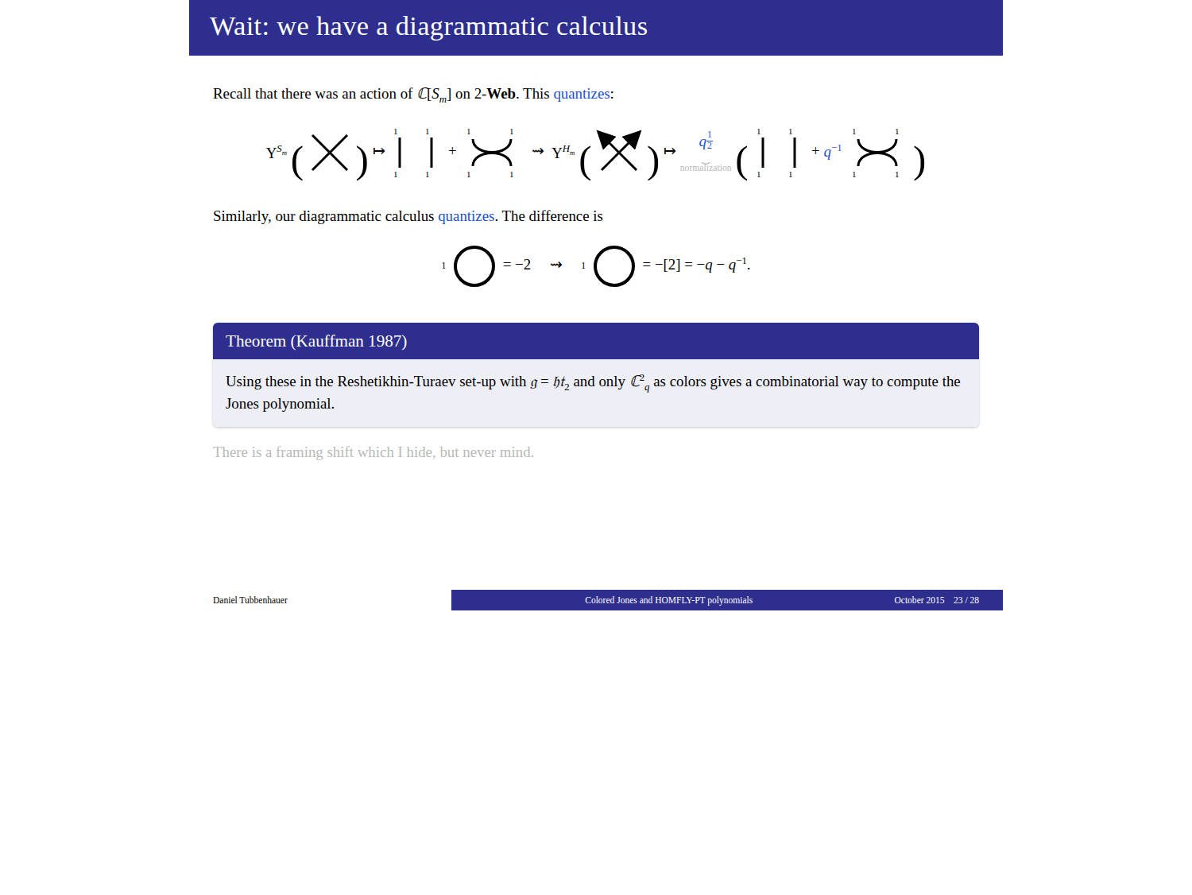Wait: we have a diagrammatic calculus
Recall that there was an action of ℂ[Sm] on 2-Web. This quantizes:
ΥSm ( ) ↦ 1 1 1 1 + 1 1 1 1 ⇝ ΥHm ( ) ↦ q 12 ⏟ normalization ( 1 1 1 1 + q−1 1 1 1 1 )
Similarly, our diagrammatic calculus quantizes. The difference is
1 = −2 ⇝ 1 = −[2] = −q − q−1.
Theorem (Kauffman 1987)
Using these in the Reshetikhin-Turaev set-up with 𝔤 = 𝔥𝔱2 and only ℂ2q as colors gives a combinatorial way to compute the Jones polynomial.
There is a framing shift which I hide, but never mind.
Daniel Tubbenhauer
Colored Jones and HOMFLY-PT polynomials
October 2015 23 / 28